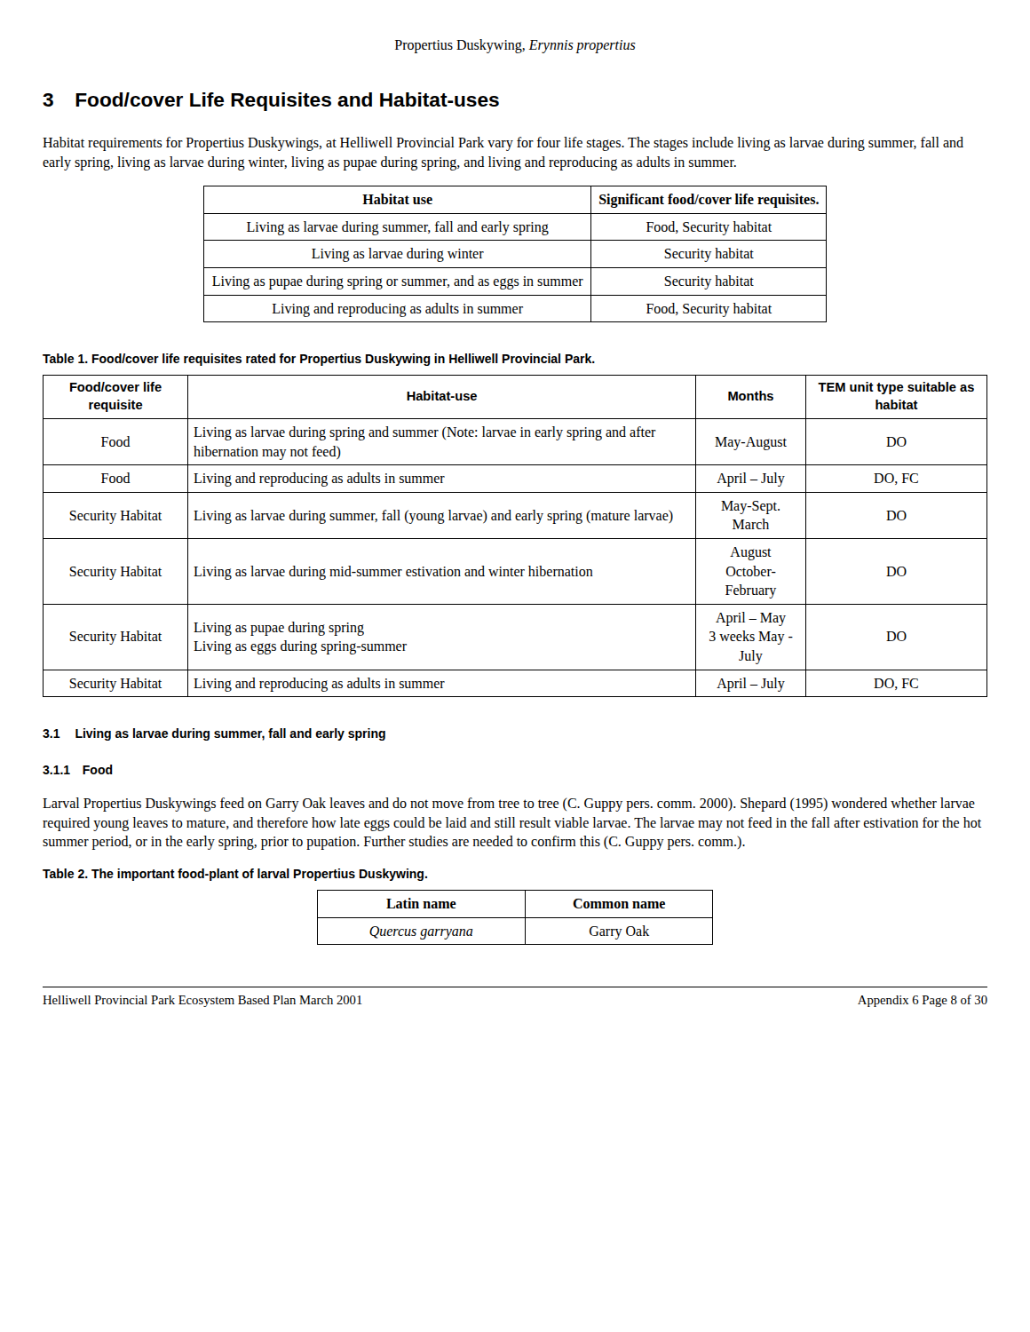Propertius Duskywing, Erynnis propertius
3 Food/cover Life Requisites and Habitat-uses
Habitat requirements for Propertius Duskywings, at Helliwell Provincial Park vary for four life stages. The stages include living as larvae during summer, fall and early spring, living as larvae during winter, living as pupae during spring, and living and reproducing as adults in summer.
| Habitat use | Significant food/cover life requisites. |
| --- | --- |
| Living as larvae during summer, fall and early spring | Food, Security habitat |
| Living as larvae during winter | Security habitat |
| Living as pupae during spring or summer, and as eggs in summer | Security habitat |
| Living and reproducing as adults in summer | Food, Security habitat |
Table 1. Food/cover life requisites rated for Propertius Duskywing in Helliwell Provincial Park.
| Food/cover life requisite | Habitat-use | Months | TEM unit type suitable as habitat |
| --- | --- | --- | --- |
| Food | Living as larvae during spring and summer (Note: larvae in early spring and after hibernation may not feed) | May-August | DO |
| Food | Living and reproducing as adults in summer | April – July | DO, FC |
| Security Habitat | Living as larvae during summer, fall (young larvae) and early spring (mature larvae) | May-Sept. March | DO |
| Security Habitat | Living as larvae during mid-summer estivation and winter hibernation | August October-February | DO |
| Security Habitat | Living as pupae during spring Living as eggs during spring-summer | April – May 3 weeks May - July | DO |
| Security Habitat | Living and reproducing as adults in summer | April – July | DO, FC |
3.1 Living as larvae during summer, fall and early spring
3.1.1 Food
Larval Propertius Duskywings feed on Garry Oak leaves and do not move from tree to tree (C. Guppy pers. comm. 2000). Shepard (1995) wondered whether larvae required young leaves to mature, and therefore how late eggs could be laid and still result viable larvae. The larvae may not feed in the fall after estivation for the hot summer period, or in the early spring, prior to pupation. Further studies are needed to confirm this (C. Guppy pers. comm.).
Table 2. The important food-plant of larval Propertius Duskywing.
| Latin name | Common name |
| --- | --- |
| Quercus garryana | Garry Oak |
Helliwell Provincial Park Ecosystem Based Plan March 2001 Appendix 6 Page 8 of 30